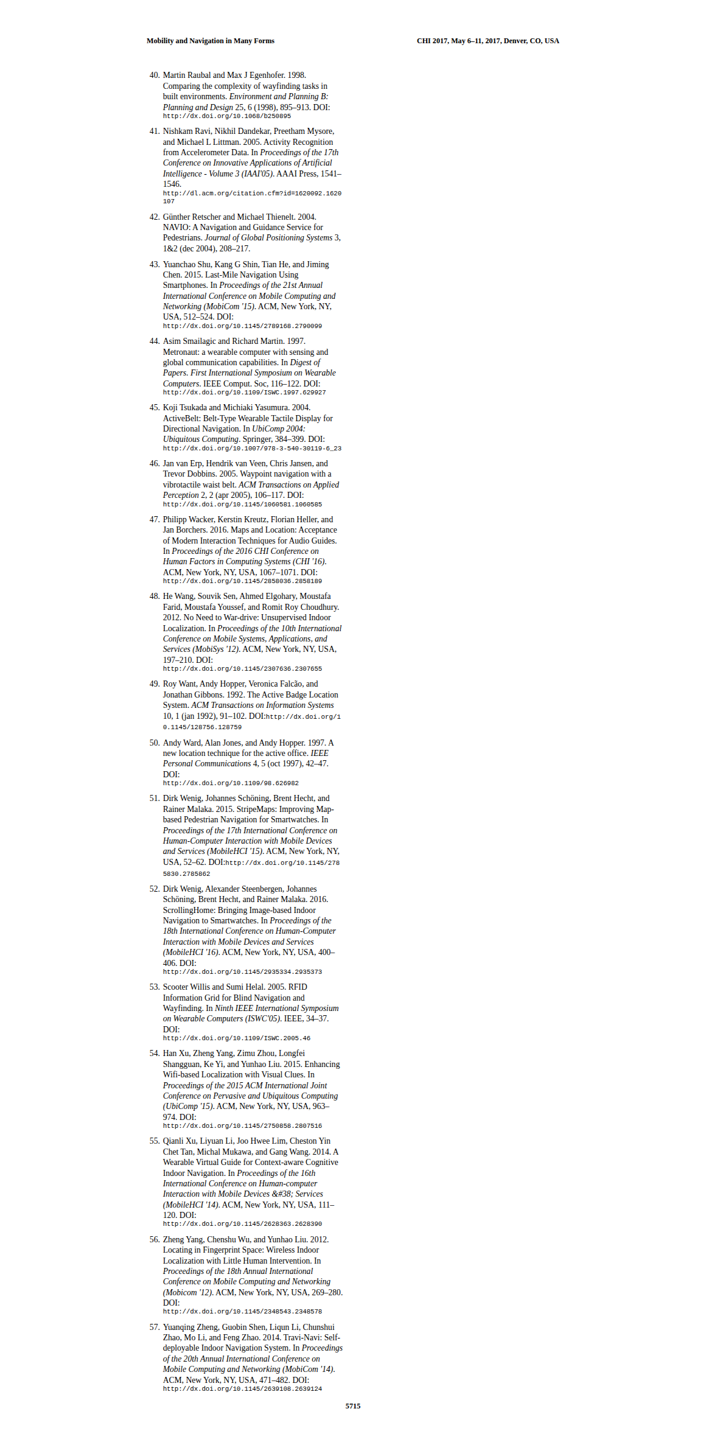Mobility and Navigation in Many Forms
CHI 2017, May 6–11, 2017, Denver, CO, USA
40 Martin Raubal and Max J Egenhofer. 1998. Comparing the complexity of wayfinding tasks in built environments. Environment and Planning B: Planning and Design 25, 6 (1998), 895–913. DOI: http://dx.doi.org/10.1068/b250895
41 Nishkam Ravi, Nikhil Dandekar, Preetham Mysore, and Michael L Littman. 2005. Activity Recognition from Accelerometer Data. In Proceedings of the 17th Conference on Innovative Applications of Artificial Intelligence - Volume 3 (IAAI'05). AAAI Press, 1541–1546. http://dl.acm.org/citation.cfm?id=1620092.1620107
42 Günther Retscher and Michael Thienelt. 2004. NAVIO: A Navigation and Guidance Service for Pedestrians. Journal of Global Positioning Systems 3, 1&2 (dec 2004), 208–217.
43 Yuanchao Shu, Kang G Shin, Tian He, and Jiming Chen. 2015. Last-Mile Navigation Using Smartphones. In Proceedings of the 21st Annual International Conference on Mobile Computing and Networking (MobiCom '15). ACM, New York, NY, USA, 512–524. DOI: http://dx.doi.org/10.1145/2789168.2790099
44 Asim Smailagic and Richard Martin. 1997. Metronaut: a wearable computer with sensing and global communication capabilities. In Digest of Papers. First International Symposium on Wearable Computers. IEEE Comput. Soc, 116–122. DOI: http://dx.doi.org/10.1109/ISWC.1997.629927
45 Koji Tsukada and Michiaki Yasumura. 2004. ActiveBelt: Belt-Type Wearable Tactile Display for Directional Navigation. In UbiComp 2004: Ubiquitous Computing. Springer, 384–399. DOI: http://dx.doi.org/10.1007/978-3-540-30119-6_23
46 Jan van Erp, Hendrik van Veen, Chris Jansen, and Trevor Dobbins. 2005. Waypoint navigation with a vibrotactile waist belt. ACM Transactions on Applied Perception 2, 2 (apr 2005), 106–117. DOI: http://dx.doi.org/10.1145/1060581.1060585
47 Philipp Wacker, Kerstin Kreutz, Florian Heller, and Jan Borchers. 2016. Maps and Location: Acceptance of Modern Interaction Techniques for Audio Guides. In Proceedings of the 2016 CHI Conference on Human Factors in Computing Systems (CHI '16). ACM, New York, NY, USA, 1067–1071. DOI: http://dx.doi.org/10.1145/2858036.2858189
48 He Wang, Souvik Sen, Ahmed Elgohary, Moustafa Farid, Moustafa Youssef, and Romit Roy Choudhury. 2012. No Need to War-drive: Unsupervised Indoor Localization. In Proceedings of the 10th International Conference on Mobile Systems, Applications, and Services (MobiSys '12). ACM, New York, NY, USA, 197–210. DOI: http://dx.doi.org/10.1145/2307636.2307655
49 Roy Want, Andy Hopper, Veronica Falcão, and Jonathan Gibbons. 1992. The Active Badge Location System. ACM Transactions on Information Systems 10, 1 (jan 1992), 91–102. DOI: http://dx.doi.org/10.1145/128756.128759
50 Andy Ward, Alan Jones, and Andy Hopper. 1997. A new location technique for the active office. IEEE Personal Communications 4, 5 (oct 1997), 42–47. DOI: http://dx.doi.org/10.1109/98.626982
51 Dirk Wenig, Johannes Schöning, Brent Hecht, and Rainer Malaka. 2015. StripeMaps: Improving Map-based Pedestrian Navigation for Smartwatches. In Proceedings of the 17th International Conference on Human-Computer Interaction with Mobile Devices and Services (MobileHCI '15). ACM, New York, NY, USA, 52–62. DOI: http://dx.doi.org/10.1145/2785830.2785862
52 Dirk Wenig, Alexander Steenbergen, Johannes Schöning, Brent Hecht, and Rainer Malaka. 2016. ScrollingHome: Bringing Image-based Indoor Navigation to Smartwatches. In Proceedings of the 18th International Conference on Human-Computer Interaction with Mobile Devices and Services (MobileHCI '16). ACM, New York, NY, USA, 400–406. DOI: http://dx.doi.org/10.1145/2935334.2935373
53 Scooter Willis and Sumi Helal. 2005. RFID Information Grid for Blind Navigation and Wayfinding. In Ninth IEEE International Symposium on Wearable Computers (ISWC'05). IEEE, 34–37. DOI: http://dx.doi.org/10.1109/ISWC.2005.46
54 Han Xu, Zheng Yang, Zimu Zhou, Longfei Shangguan, Ke Yi, and Yunhao Liu. 2015. Enhancing Wifi-based Localization with Visual Clues. In Proceedings of the 2015 ACM International Joint Conference on Pervasive and Ubiquitous Computing (UbiComp '15). ACM, New York, NY, USA, 963–974. DOI: http://dx.doi.org/10.1145/2750858.2807516
55 Qianli Xu, Liyuan Li, Joo Hwee Lim, Cheston Yin Chet Tan, Michal Mukawa, and Gang Wang. 2014. A Wearable Virtual Guide for Context-aware Cognitive Indoor Navigation. In Proceedings of the 16th International Conference on Human-computer Interaction with Mobile Devices &#38; Services (MobileHCI '14). ACM, New York, NY, USA, 111–120. DOI: http://dx.doi.org/10.1145/2628363.2628390
56 Zheng Yang, Chenshu Wu, and Yunhao Liu. 2012. Locating in Fingerprint Space: Wireless Indoor Localization with Little Human Intervention. In Proceedings of the 18th Annual International Conference on Mobile Computing and Networking (Mobicom '12). ACM, New York, NY, USA, 269–280. DOI: http://dx.doi.org/10.1145/2348543.2348578
57 Yuanqing Zheng, Guobin Shen, Liqun Li, Chunshui Zhao, Mo Li, and Feng Zhao. 2014. Travi-Navi: Self-deployable Indoor Navigation System. In Proceedings of the 20th Annual International Conference on Mobile Computing and Networking (MobiCom '14). ACM, New York, NY, USA, 471–482. DOI: http://dx.doi.org/10.1145/2639108.2639124
5715